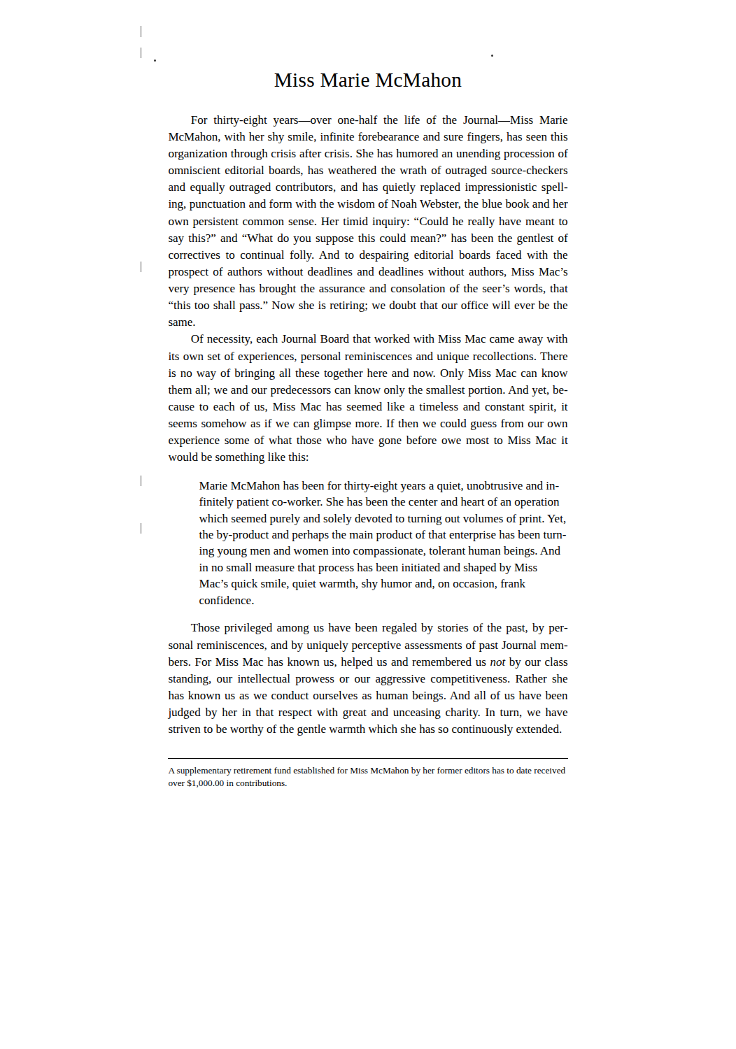Miss Marie McMahon
For thirty-eight years—over one-half the life of the Journal—Miss Marie McMahon, with her shy smile, infinite forebearance and sure fingers, has seen this organization through crisis after crisis. She has humored an unending procession of omniscient editorial boards, has weathered the wrath of outraged source-checkers and equally outraged contributors, and has quietly replaced impressionistic spelling, punctuation and form with the wisdom of Noah Webster, the blue book and her own persistent common sense. Her timid inquiry: “Could he really have meant to say this?” and “What do you suppose this could mean?” has been the gentlest of correctives to continual folly. And to despairing editorial boards faced with the prospect of authors without deadlines and deadlines without authors, Miss Mac’s very presence has brought the assurance and consolation of the seer’s words, that “this too shall pass.” Now she is retiring; we doubt that our office will ever be the same.
Of necessity, each Journal Board that worked with Miss Mac came away with its own set of experiences, personal reminiscences and unique recollections. There is no way of bringing all these together here and now. Only Miss Mac can know them all; we and our predecessors can know only the smallest portion. And yet, because to each of us, Miss Mac has seemed like a timeless and constant spirit, it seems somehow as if we can glimpse more. If then we could guess from our own experience some of what those who have gone before owe most to Miss Mac it would be something like this:
Marie McMahon has been for thirty-eight years a quiet, unobtrusive and infinitely patient co-worker. She has been the center and heart of an operation which seemed purely and solely devoted to turning out volumes of print. Yet, the by-product and perhaps the main product of that enterprise has been turning young men and women into compassionate, tolerant human beings. And in no small measure that process has been initiated and shaped by Miss Mac’s quick smile, quiet warmth, shy humor and, on occasion, frank confidence.
Those privileged among us have been regaled by stories of the past, by personal reminiscences, and by uniquely perceptive assessments of past Journal members. For Miss Mac has known us, helped us and remembered us not by our class standing, our intellectual prowess or our aggressive competitiveness. Rather she has known us as we conduct ourselves as human beings. And all of us have been judged by her in that respect with great and unceasing charity. In turn, we have striven to be worthy of the gentle warmth which she has so continuously extended.
A supplementary retirement fund established for Miss McMahon by her former editors has to date received over $1,000.00 in contributions.